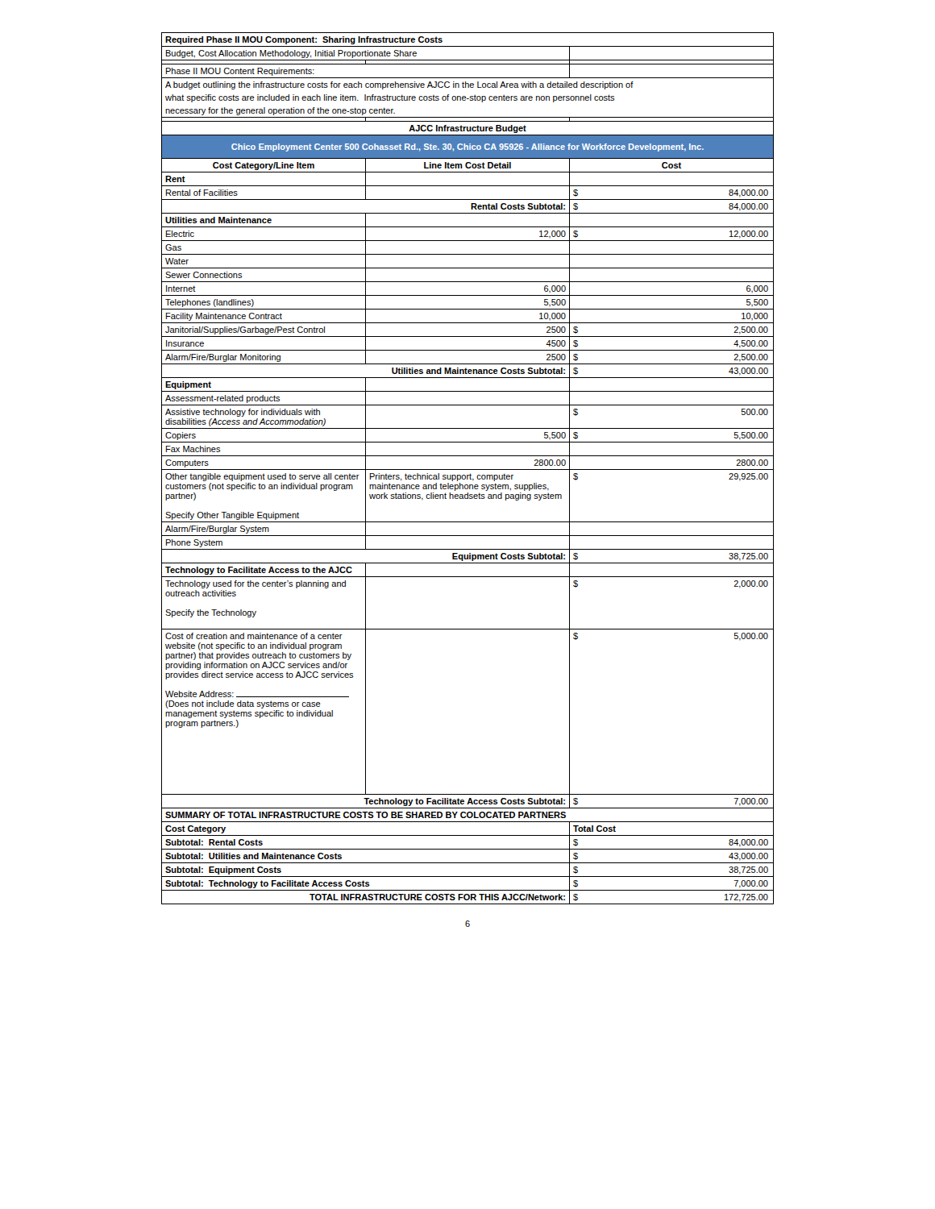| Required Phase II MOU Component: Sharing Infrastructure Costs |
| Budget, Cost Allocation Methodology, Initial Proportionate Share | |
| Phase II MOU Content Requirements: | |
| A budget outlining the infrastructure costs for each comprehensive AJCC in the Local Area with a detailed description of |
| what specific costs are included in each line item. Infrastructure costs of one-stop centers are non personnel costs |
| necessary for the general operation of the one-stop center. |
| AJCC Infrastructure Budget |
| Chico Employment Center 500 Cohasset Rd., Ste. 30, Chico CA 95926 - Alliance for Workforce Development, Inc. |
| Cost Category/Line Item | Line Item Cost Detail | Cost |
| Rent | | |
| Rental of Facilities | | $ 84,000.00 |
| Rental Costs Subtotal: | $ 84,000.00 |
| Utilities and Maintenance | | |
| Electric | 12,000 | $ 12,000.00 |
| Gas | | |
| Water | | |
| Sewer Connections | | |
| Internet | 6,000 | 6,000 |
| Telephones (landlines) | 5,500 | 5,500 |
| Facility Maintenance Contract | 10,000 | 10,000 |
| Janitorial/Supplies/Garbage/Pest Control | 2500 | $ 2,500.00 |
| Insurance | 4500 | $ 4,500.00 |
| Alarm/Fire/Burglar Monitoring | 2500 | $ 2,500.00 |
| Utilities and Maintenance Costs Subtotal: | $ 43,000.00 |
| Equipment | | |
| Assessment-related products | | |
| Assistive technology for individuals with disabilities (Access and Accommodation) | | $ 500.00 |
| Copiers | 5,500 | $ 5,500.00 |
| Fax Machines | | |
| Computers | 2800.00 | 2800.00 |
| Other tangible equipment used to serve all center customers (not specific to an individual program partner) Specify Other Tangible Equipment | Printers, technical support, computer maintenance and telephone system, supplies, work stations, client headsets and paging system | $ 29,925.00 |
| Alarm/Fire/Burglar System | | |
| Phone System | | |
| Equipment Costs Subtotal: | $ 38,725.00 |
| Technology to Facilitate Access to the AJCC | | |
| Technology used for the center’s planning and outreach activities Specify the Technology | | $ 2,000.00 |
| Cost of creation and maintenance of a center website (not specific to an individual program partner) that provides outreach to customers by providing information on AJCC services and/or provides direct service access to AJCC services Website Address: (Does not include data systems or case management systems specific to individual program partners.) | | $ 5,000.00 |
| Technology to Facilitate Access Costs Subtotal: | $ 7,000.00 |
| SUMMARY OF TOTAL INFRASTRUCTURE COSTS TO BE SHARED BY COLOCATED PARTNERS |
| Cost Category | Total Cost |
| Subtotal: Rental Costs | $ 84,000.00 |
| Subtotal: Utilities and Maintenance Costs | $ 43,000.00 |
| Subtotal: Equipment Costs | $ 38,725.00 |
| Subtotal: Technology to Facilitate Access Costs | $ 7,000.00 |
| TOTAL INFRASTRUCTURE COSTS FOR THIS AJCC/Network: | $ 172,725.00 |
6